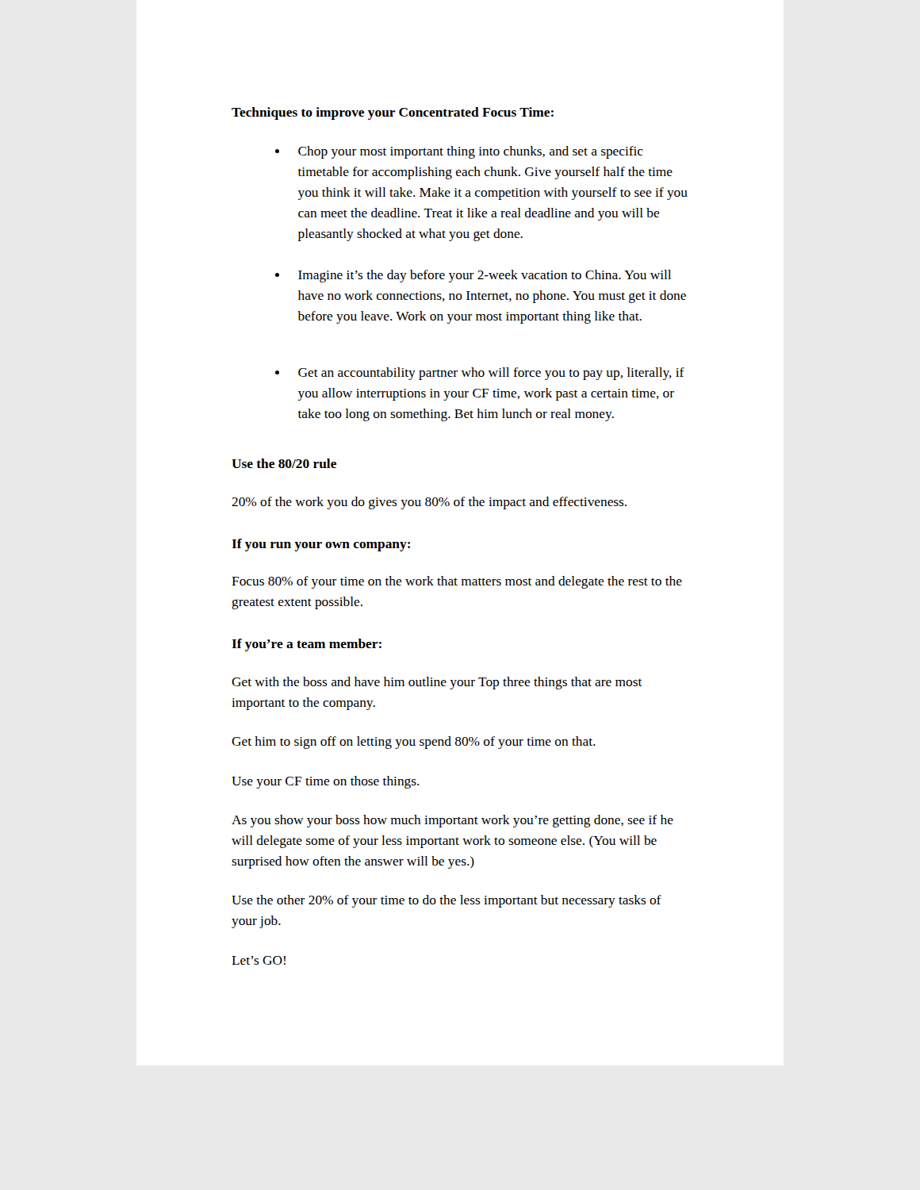Techniques to improve your Concentrated Focus Time:
Chop your most important thing into chunks, and set a specific timetable for accomplishing each chunk. Give yourself half the time you think it will take. Make it a competition with yourself to see if you can meet the deadline. Treat it like a real deadline and you will be pleasantly shocked at what you get done.
Imagine it’s the day before your 2-week vacation to China. You will have no work connections, no Internet, no phone. You must get it done before you leave. Work on your most important thing like that.
Get an accountability partner who will force you to pay up, literally, if you allow interruptions in your CF time, work past a certain time, or take too long on something. Bet him lunch or real money.
Use the 80/20 rule
20% of the work you do gives you 80% of the impact and effectiveness.
If you run your own company:
Focus 80% of your time on the work that matters most and delegate the rest to the greatest extent possible.
If you’re a team member:
Get with the boss and have him outline your Top three things that are most important to the company.
Get him to sign off on letting you spend 80% of your time on that.
Use your CF time on those things.
As you show your boss how much important work you’re getting done, see if he will delegate some of your less important work to someone else. (You will be surprised how often the answer will be yes.)
Use the other 20% of your time to do the less important but necessary tasks of your job.
Let’s GO!